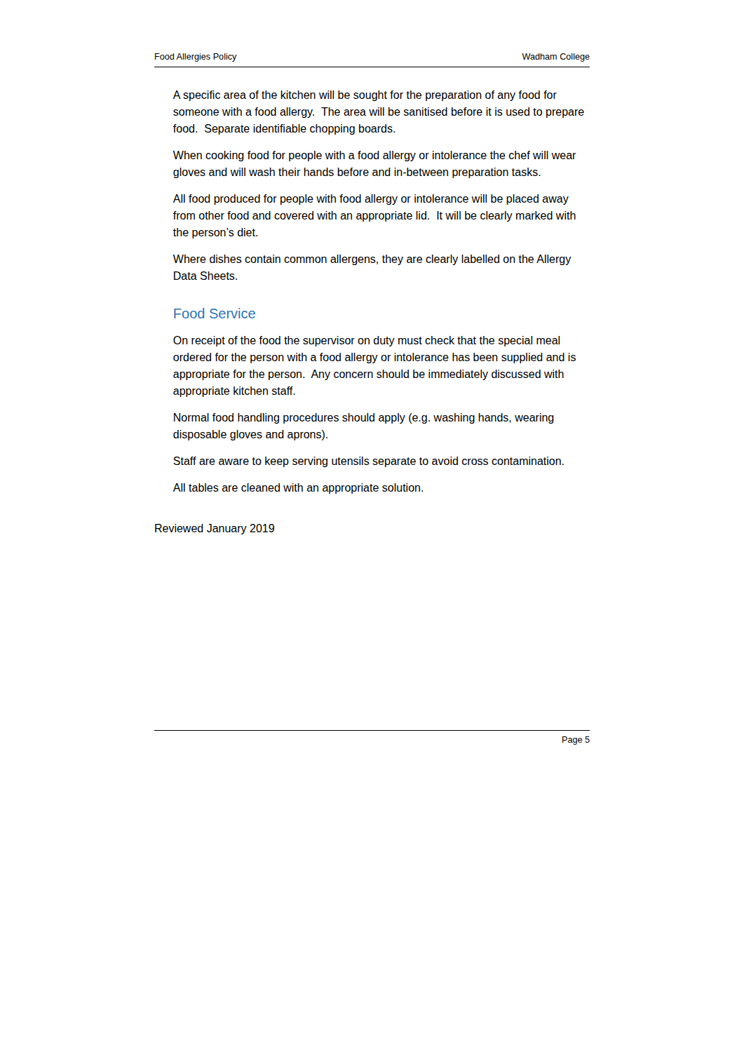Food Allergies Policy
Wadham College
A specific area of the kitchen will be sought for the preparation of any food for someone with a food allergy. The area will be sanitised before it is used to prepare food. Separate identifiable chopping boards.
When cooking food for people with a food allergy or intolerance the chef will wear gloves and will wash their hands before and in-between preparation tasks.
All food produced for people with food allergy or intolerance will be placed away from other food and covered with an appropriate lid. It will be clearly marked with the person’s diet.
Where dishes contain common allergens, they are clearly labelled on the Allergy Data Sheets.
Food Service
On receipt of the food the supervisor on duty must check that the special meal ordered for the person with a food allergy or intolerance has been supplied and is appropriate for the person. Any concern should be immediately discussed with appropriate kitchen staff.
Normal food handling procedures should apply (e.g. washing hands, wearing disposable gloves and aprons).
Staff are aware to keep serving utensils separate to avoid cross contamination.
All tables are cleaned with an appropriate solution.
Reviewed January 2019
Page 5